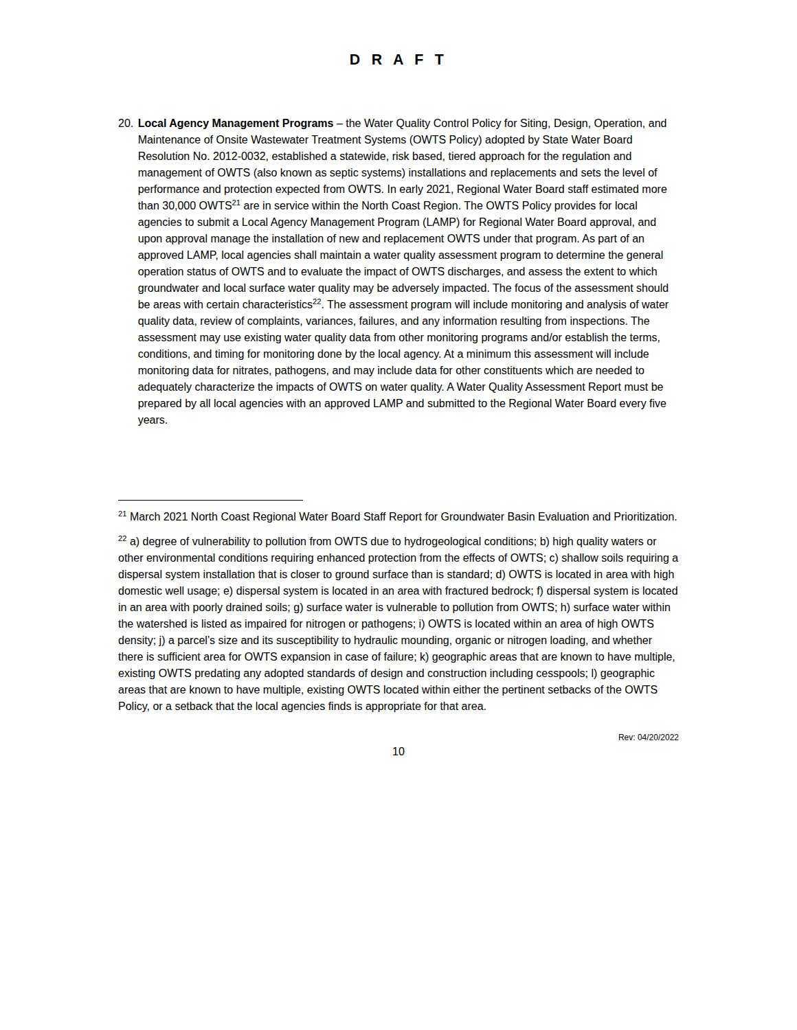D R A F T
20.
Local Agency Management Programs – the Water Quality Control Policy for Siting, Design, Operation, and Maintenance of Onsite Wastewater Treatment Systems (OWTS Policy) adopted by State Water Board Resolution No. 2012-0032, established a statewide, risk based, tiered approach for the regulation and management of OWTS (also known as septic systems) installations and replacements and sets the level of performance and protection expected from OWTS. In early 2021, Regional Water Board staff estimated more than 30,000 OWTS21 are in service within the North Coast Region. The OWTS Policy provides for local agencies to submit a Local Agency Management Program (LAMP) for Regional Water Board approval, and upon approval manage the installation of new and replacement OWTS under that program. As part of an approved LAMP, local agencies shall maintain a water quality assessment program to determine the general operation status of OWTS and to evaluate the impact of OWTS discharges, and assess the extent to which groundwater and local surface water quality may be adversely impacted. The focus of the assessment should be areas with certain characteristics22. The assessment program will include monitoring and analysis of water quality data, review of complaints, variances, failures, and any information resulting from inspections. The assessment may use existing water quality data from other monitoring programs and/or establish the terms, conditions, and timing for monitoring done by the local agency. At a minimum this assessment will include monitoring data for nitrates, pathogens, and may include data for other constituents which are needed to adequately characterize the impacts of OWTS on water quality. A Water Quality Assessment Report must be prepared by all local agencies with an approved LAMP and submitted to the Regional Water Board every five years.
21 March 2021 North Coast Regional Water Board Staff Report for Groundwater Basin Evaluation and Prioritization.
22 a) degree of vulnerability to pollution from OWTS due to hydrogeological conditions; b) high quality waters or other environmental conditions requiring enhanced protection from the effects of OWTS; c) shallow soils requiring a dispersal system installation that is closer to ground surface than is standard; d) OWTS is located in area with high domestic well usage; e) dispersal system is located in an area with fractured bedrock; f) dispersal system is located in an area with poorly drained soils; g) surface water is vulnerable to pollution from OWTS; h) surface water within the watershed is listed as impaired for nitrogen or pathogens; i) OWTS is located within an area of high OWTS density; j) a parcel’s size and its susceptibility to hydraulic mounding, organic or nitrogen loading, and whether there is sufficient area for OWTS expansion in case of failure; k) geographic areas that are known to have multiple, existing OWTS predating any adopted standards of design and construction including cesspools; l) geographic areas that are known to have multiple, existing OWTS located within either the pertinent setbacks of the OWTS Policy, or a setback that the local agencies finds is appropriate for that area.
Rev: 04/20/2022
10